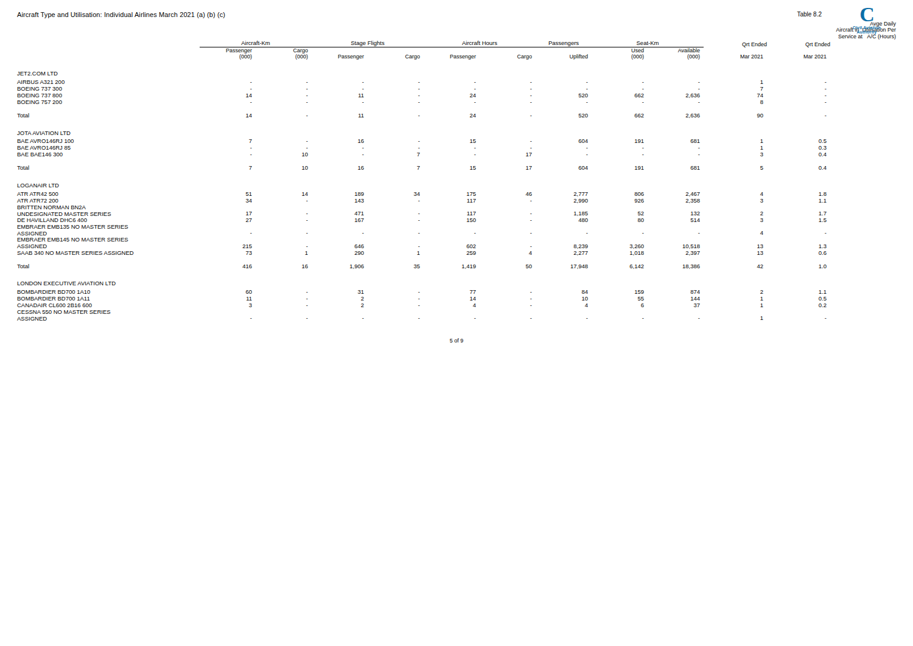Aircraft Type and Utilisation: Individual Airlines March 2021 (a) (b) (c)
Table 8.2
C
Civil Aviation
Authority
| | | Avge Daily Aircraft in Utilisation Per Service at A/C (Hours) |
| --- | --- | --- |
| | Aircraft-Km | Stage Flights | Aircraft Hours | Passengers | Seat-Km | Qrt Ended | Qrt Ended |
| | Passenger (000) | Cargo (000) | Passenger | Cargo | Passenger | Cargo | Uplifted | Used (000) | Available (000) | Mar 2021 | Mar 2021 |
| JET2.COM LTD | |
| AIRBUS A321 200 | - | - | - | - | - | - | - | - | - | 1 | - |
| BOEING 737 300 | - | - | - | - | - | - | - | - | - | 7 | - |
| BOEING 737 800 | 14 | - | 11 | - | 24 | - | 520 | 662 | 2,636 | 74 | - |
| BOEING 757 200 | - | - | - | - | - | - | - | - | - | 8 | - |
| Total | 14 | - | 11 | - | 24 | - | 520 | 662 | 2,636 | 90 | - |
| JOTA AVIATION LTD | |
| BAE AVRO146RJ 100 | 7 | - | 16 | - | 15 | - | 604 | 191 | 681 | 1 | 0.5 |
| BAE AVRO146RJ 85 | - | - | - | - | - | - | - | - | - | 1 | 0.3 |
| BAE BAE146 300 | - | 10 | - | 7 | - | 17 | - | - | - | 3 | 0.4 |
| Total | 7 | 10 | 16 | 7 | 15 | 17 | 604 | 191 | 681 | 5 | 0.4 |
| LOGANAIR LTD | |
| ATR ATR42 500 | 51 | 14 | 189 | 34 | 175 | 46 | 2,777 | 806 | 2,467 | 4 | 1.8 |
| ATR ATR72 200 | 34 | - | 143 | - | 117 | - | 2,990 | 926 | 2,358 | 3 | 1.1 |
| BRITTEN NORMAN BN2A UNDESIGNATED MASTER SERIES | 17 | - | 471 | - | 117 | - | 1,185 | 52 | 132 | 2 | 1.7 |
| DE HAVILLAND DHC6 400 | 27 | - | 167 | - | 150 | - | 480 | 80 | 514 | 3 | 1.5 |
| EMBRAER EMB135 NO MASTER SERIES ASSIGNED | - | - | - | - | - | - | - | - | - | 4 | - |
| EMBRAER EMB145 NO MASTER SERIES ASSIGNED | 215 | - | 646 | - | 602 | - | 8,239 | 3,260 | 10,518 | 13 | 1.3 |
| SAAB 340 NO MASTER SERIES ASSIGNED | 73 | 1 | 290 | 1 | 259 | 4 | 2,277 | 1,018 | 2,397 | 13 | 0.6 |
| Total | 416 | 16 | 1,906 | 35 | 1,419 | 50 | 17,948 | 6,142 | 18,386 | 42 | 1.0 |
| LONDON EXECUTIVE AVIATION LTD | |
| BOMBARDIER BD700 1A10 | 60 | - | 31 | - | 77 | - | 84 | 159 | 874 | 2 | 1.1 |
| BOMBARDIER BD700 1A11 | 11 | - | 2 | - | 14 | - | 10 | 55 | 144 | 1 | 0.5 |
| CANADAIR CL600 2B16 600 | 3 | - | 2 | - | 4 | - | 4 | 6 | 37 | 1 | 0.2 |
| CESSNA 550 NO MASTER SERIES ASSIGNED | - | - | - | - | - | - | - | - | - | 1 | - |
5 of 9